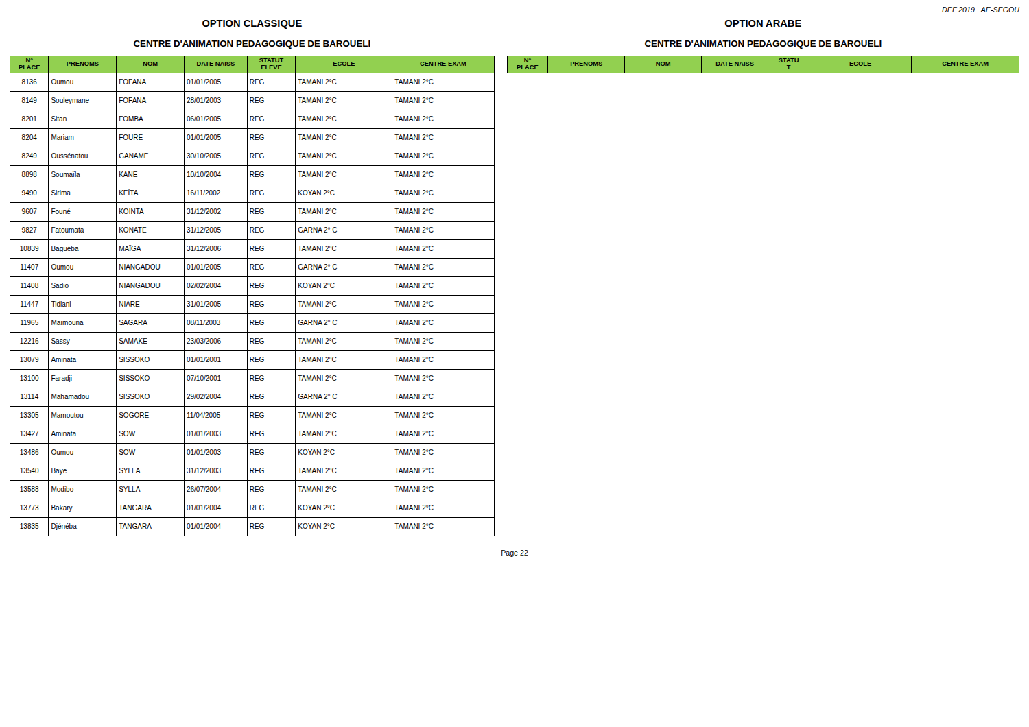DEF 2019 AE-SEGOU
OPTION CLASSIQUE
CENTRE D'ANIMATION PEDAGOGIQUE DE BAROUELI
| N° PLACE | PRENOMS | NOM | DATE NAISS | STATUT ELEVE | ECOLE | CENTRE EXAM |
| --- | --- | --- | --- | --- | --- | --- |
| 8136 | Oumou | FOFANA | 01/01/2005 | REG | TAMANI 2°C | TAMANI 2°C |
| 8149 | Souleymane | FOFANA | 28/01/2003 | REG | TAMANI 2°C | TAMANI 2°C |
| 8201 | Sitan | FOMBA | 06/01/2005 | REG | TAMANI 2°C | TAMANI 2°C |
| 8204 | Mariam | FOURE | 01/01/2005 | REG | TAMANI 2°C | TAMANI 2°C |
| 8249 | Oussénatou | GANAME | 30/10/2005 | REG | TAMANI 2°C | TAMANI 2°C |
| 8898 | Soumaïla | KANE | 10/10/2004 | REG | TAMANI 2°C | TAMANI 2°C |
| 9490 | Sirima | KEÏTA | 16/11/2002 | REG | KOYAN 2°C | TAMANI 2°C |
| 9607 | Founé | KOINTA | 31/12/2002 | REG | TAMANI 2°C | TAMANI 2°C |
| 9827 | Fatoumata | KONATE | 31/12/2005 | REG | GARNA 2° C | TAMANI 2°C |
| 10839 | Baguéba | MAÏGA | 31/12/2006 | REG | TAMANI 2°C | TAMANI 2°C |
| 11407 | Oumou | NIANGADOU | 01/01/2005 | REG | GARNA 2° C | TAMANI 2°C |
| 11408 | Sadio | NIANGADOU | 02/02/2004 | REG | KOYAN 2°C | TAMANI 2°C |
| 11447 | Tidiani | NIARE | 31/01/2005 | REG | TAMANI 2°C | TAMANI 2°C |
| 11965 | Maïmouna | SAGARA | 08/11/2003 | REG | GARNA 2° C | TAMANI 2°C |
| 12216 | Sassy | SAMAKE | 23/03/2006 | REG | TAMANI 2°C | TAMANI 2°C |
| 13079 | Aminata | SISSOKO | 01/01/2001 | REG | TAMANI 2°C | TAMANI 2°C |
| 13100 | Faradji | SISSOKO | 07/10/2001 | REG | TAMANI 2°C | TAMANI 2°C |
| 13114 | Mahamadou | SISSOKO | 29/02/2004 | REG | GARNA 2° C | TAMANI 2°C |
| 13305 | Mamoutou | SOGORE | 11/04/2005 | REG | TAMANI 2°C | TAMANI 2°C |
| 13427 | Aminata | SOW | 01/01/2003 | REG | TAMANI 2°C | TAMANI 2°C |
| 13486 | Oumou | SOW | 01/01/2003 | REG | KOYAN 2°C | TAMANI 2°C |
| 13540 | Baye | SYLLA | 31/12/2003 | REG | TAMANI 2°C | TAMANI 2°C |
| 13588 | Modibo | SYLLA | 26/07/2004 | REG | TAMANI 2°C | TAMANI 2°C |
| 13773 | Bakary | TANGARA | 01/01/2004 | REG | KOYAN 2°C | TAMANI 2°C |
| 13835 | Djénéba | TANGARA | 01/01/2004 | REG | KOYAN 2°C | TAMANI 2°C |
OPTION ARABE
CENTRE D'ANIMATION PEDAGOGIQUE DE BAROUELI
| N° PLACE | PRENOMS | NOM | DATE NAISS | STATU T | ECOLE | CENTRE EXAM |
| --- | --- | --- | --- | --- | --- | --- |
Page 22